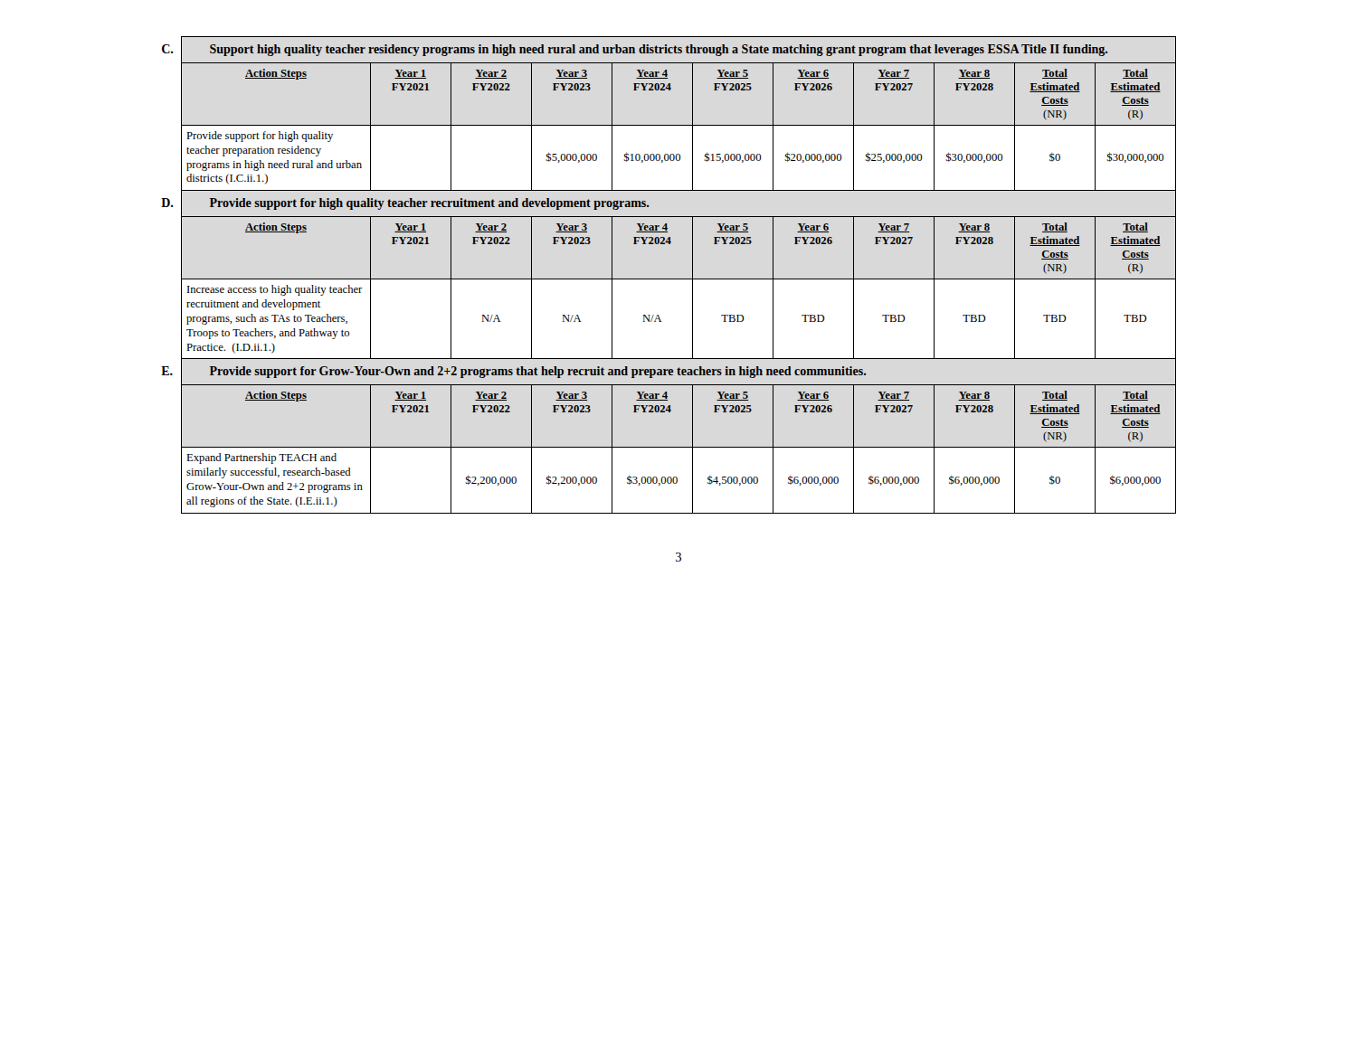| C. Support high quality teacher residency programs in high need rural and urban districts through a State matching grant program that leverages ESSA Title II funding. |
| Action Steps | Year 1 FY2021 | Year 2 FY2022 | Year 3 FY2023 | Year 4 FY2024 | Year 5 FY2025 | Year 6 FY2026 | Year 7 FY2027 | Year 8 FY2028 | Total Estimated Costs (NR) | Total Estimated Costs (R) |
| Provide support for high quality teacher preparation residency programs in high need rural and urban districts (I.C.ii.1.) | | | $5,000,000 | $10,000,000 | $15,000,000 | $20,000,000 | $25,000,000 | $30,000,000 | $0 | $30,000,000 |
| D. Provide support for high quality teacher recruitment and development programs. |
| Action Steps | Year 1 FY2021 | Year 2 FY2022 | Year 3 FY2023 | Year 4 FY2024 | Year 5 FY2025 | Year 6 FY2026 | Year 7 FY2027 | Year 8 FY2028 | Total Estimated Costs (NR) | Total Estimated Costs (R) |
| Increase access to high quality teacher recruitment and development programs, such as TAs to Teachers, Troops to Teachers, and Pathway to Practice. (I.D.ii.1.) | | N/A | N/A | N/A | TBD | TBD | TBD | TBD | TBD | TBD |
| E. Provide support for Grow-Your-Own and 2+2 programs that help recruit and prepare teachers in high need communities. |
| Action Steps | Year 1 FY2021 | Year 2 FY2022 | Year 3 FY2023 | Year 4 FY2024 | Year 5 FY2025 | Year 6 FY2026 | Year 7 FY2027 | Year 8 FY2028 | Total Estimated Costs (NR) | Total Estimated Costs (R) |
| Expand Partnership TEACH and similarly successful, research-based Grow-Your-Own and 2+2 programs in all regions of the State. (I.E.ii.1.) | | $2,200,000 | $2,200,000 | $3,000,000 | $4,500,000 | $6,000,000 | $6,000,000 | $6,000,000 | $0 | $6,000,000 |
3